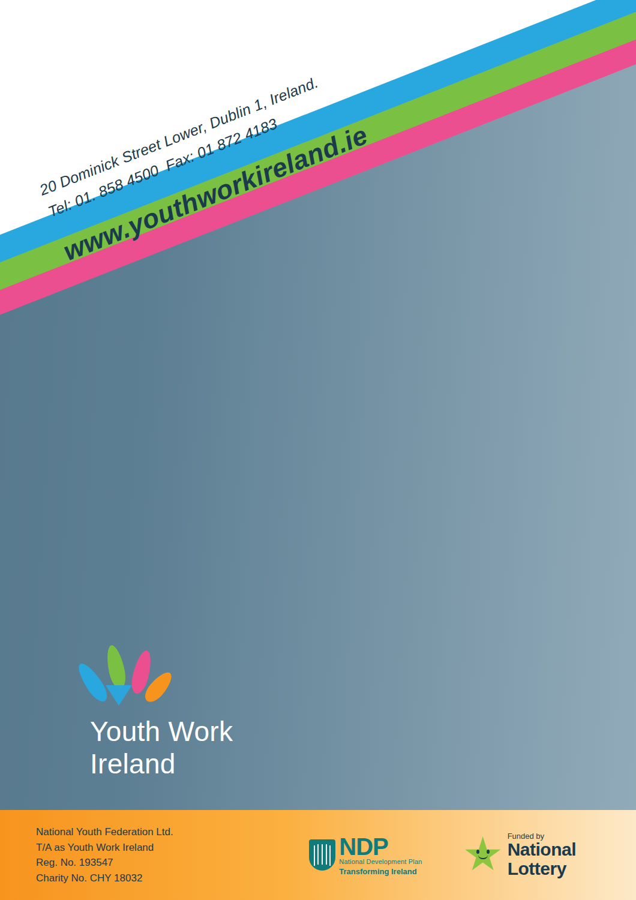20 Dominick Street Lower, Dublin 1, Ireland.
Tel: 01. 858 4500 Fax: 01 872 4183
www.youthworkireland.ie
Youth Work Ireland
National Youth Federation Ltd.
T/A as Youth Work Ireland
Reg. No. 193547
Charity No. CHY 18032
NDP
National Development Plan
Transforming Ireland
Funded by
National
Lottery